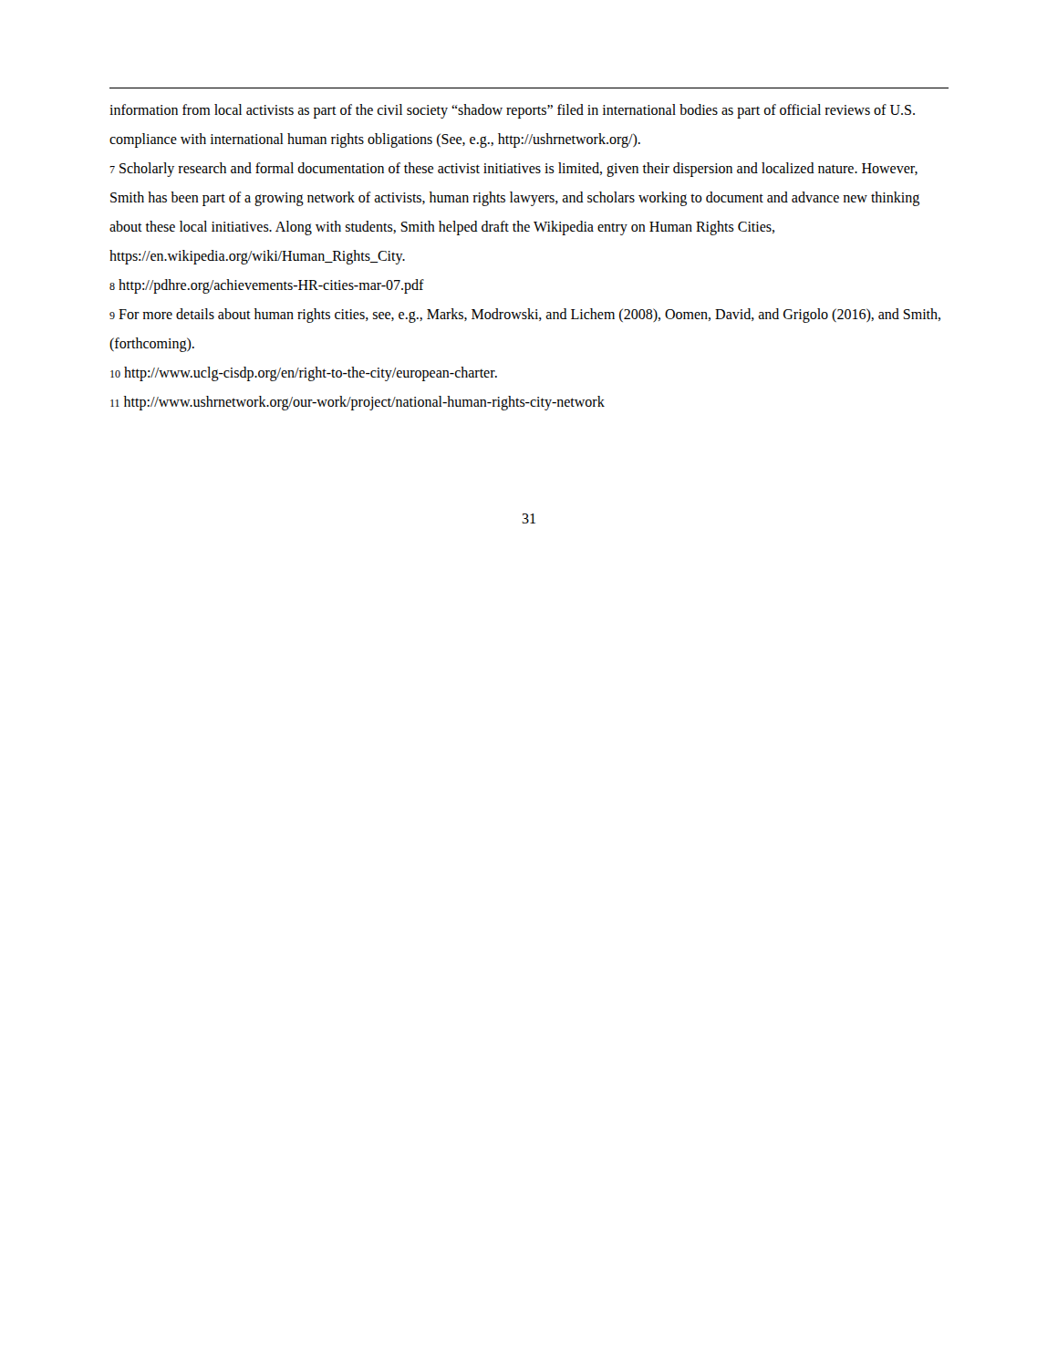information from local activists as part of the civil society “shadow reports” filed in international bodies as part of official reviews of U.S. compliance with international human rights obligations (See, e.g., http://ushrnetwork.org/).
7 Scholarly research and formal documentation of these activist initiatives is limited, given their dispersion and localized nature. However, Smith has been part of a growing network of activists, human rights lawyers, and scholars working to document and advance new thinking about these local initiatives. Along with students, Smith helped draft the Wikipedia entry on Human Rights Cities, https://en.wikipedia.org/wiki/Human_Rights_City.
8 http://pdhre.org/achievements-HR-cities-mar-07.pdf
9 For more details about human rights cities, see, e.g., Marks, Modrowski, and Lichem (2008), Oomen, David, and Grigolo (2016), and Smith, (forthcoming).
10 http://www.uclg-cisdp.org/en/right-to-the-city/european-charter.
11 http://www.ushrnetwork.org/our-work/project/national-human-rights-city-network
31